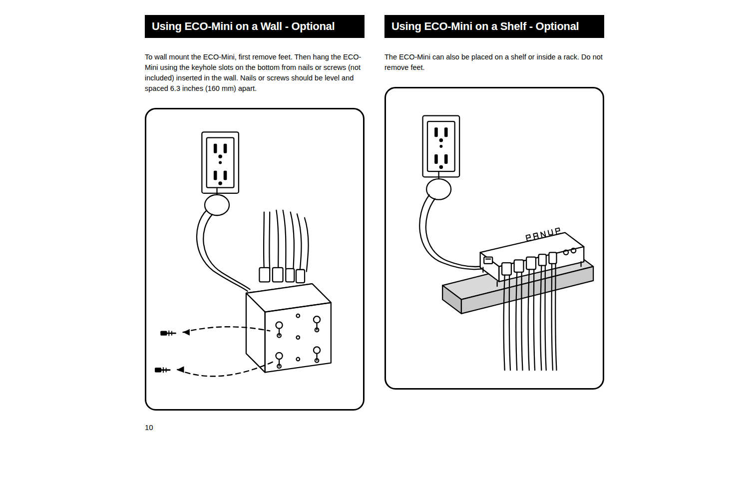Using ECO-Mini on a Wall - Optional
To wall mount the ECO-Mini, first remove feet. Then hang the ECO-Mini using the keyhole slots on the bottom from nails or screws (not included) inserted in the wall. Nails or screws should be level and spaced 6.3 inches (160 mm) apart.
Using ECO-Mini on a Shelf - Optional
The ECO-Mini can also be placed on a shelf or inside a rack. Do not remove feet.
10